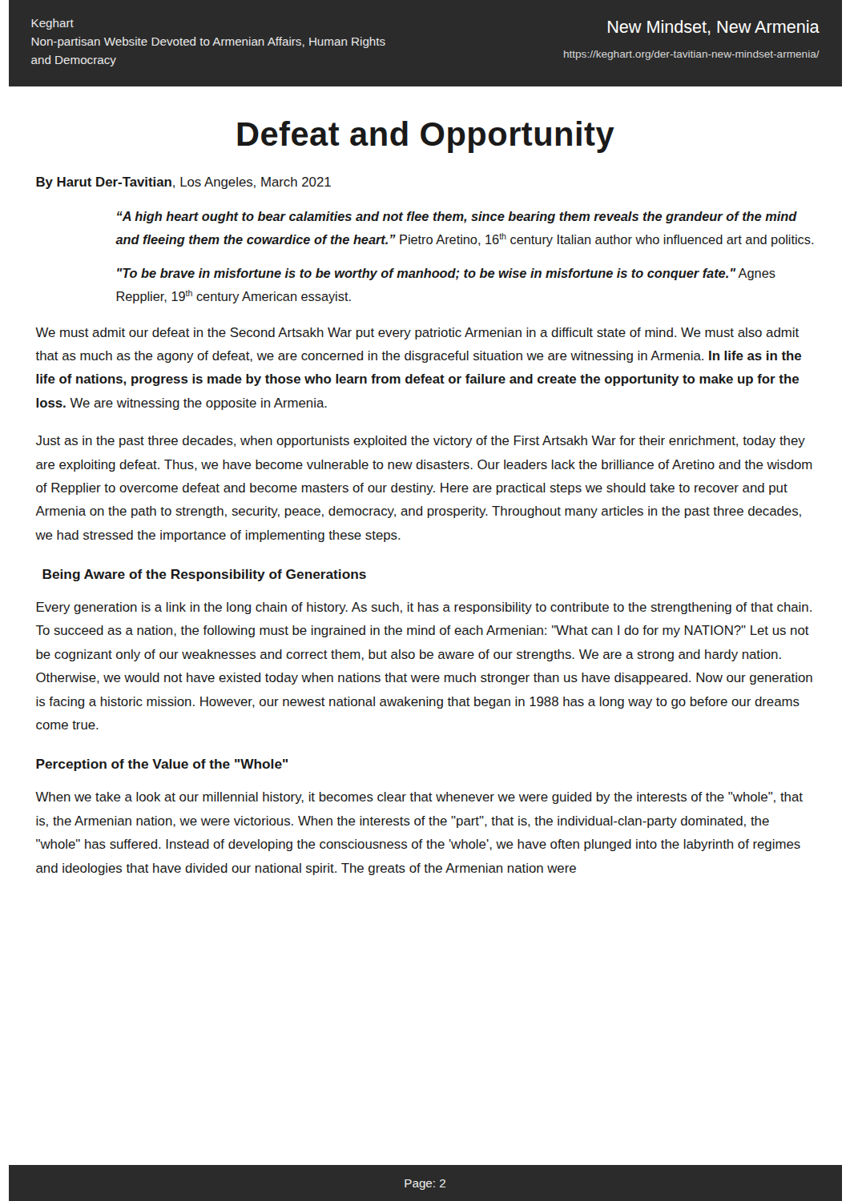Keghart Non-partisan Website Devoted to Armenian Affairs, Human Rights and Democracy
New Mindset, New Armenia https://keghart.org/der-tavitian-new-mindset-armenia/
Defeat and Opportunity
By Harut Der-Tavitian, Los Angeles, March 2021
“A high heart ought to bear calamities and not flee them, since bearing them reveals the grandeur of the mind and fleeing them the cowardice of the heart.” Pietro Aretino, 16th century Italian author who influenced art and politics.
"To be brave in misfortune is to be worthy of manhood; to be wise in misfortune is to conquer fate." Agnes Repplier, 19th century American essayist.
We must admit our defeat in the Second Artsakh War put every patriotic Armenian in a difficult state of mind. We must also admit that as much as the agony of defeat, we are concerned in the disgraceful situation we are witnessing in Armenia. In life as in the life of nations, progress is made by those who learn from defeat or failure and create the opportunity to make up for the loss. We are witnessing the opposite in Armenia.
Just as in the past three decades, when opportunists exploited the victory of the First Artsakh War for their enrichment, today they are exploiting defeat. Thus, we have become vulnerable to new disasters. Our leaders lack the brilliance of Aretino and the wisdom of Repplier to overcome defeat and become masters of our destiny. Here are practical steps we should take to recover and put Armenia on the path to strength, security, peace, democracy, and prosperity. Throughout many articles in the past three decades, we had stressed the importance of implementing these steps.
Being Aware of the Responsibility of Generations
Every generation is a link in the long chain of history. As such, it has a responsibility to contribute to the strengthening of that chain. To succeed as a nation, the following must be ingrained in the mind of each Armenian: "What can I do for my NATION?" Let us not be cognizant only of our weaknesses and correct them, but also be aware of our strengths. We are a strong and hardy nation. Otherwise, we would not have existed today when nations that were much stronger than us have disappeared. Now our generation is facing a historic mission. However, our newest national awakening that began in 1988 has a long way to go before our dreams come true.
Perception of the Value of the "Whole"
When we take a look at our millennial history, it becomes clear that whenever we were guided by the interests of the "whole", that is, the Armenian nation, we were victorious. When the interests of the "part", that is, the individual-clan-party dominated, the "whole" has suffered. Instead of developing the consciousness of the 'whole', we have often plunged into the labyrinth of regimes and ideologies that have divided our national spirit. The greats of the Armenian nation were
Page: 2